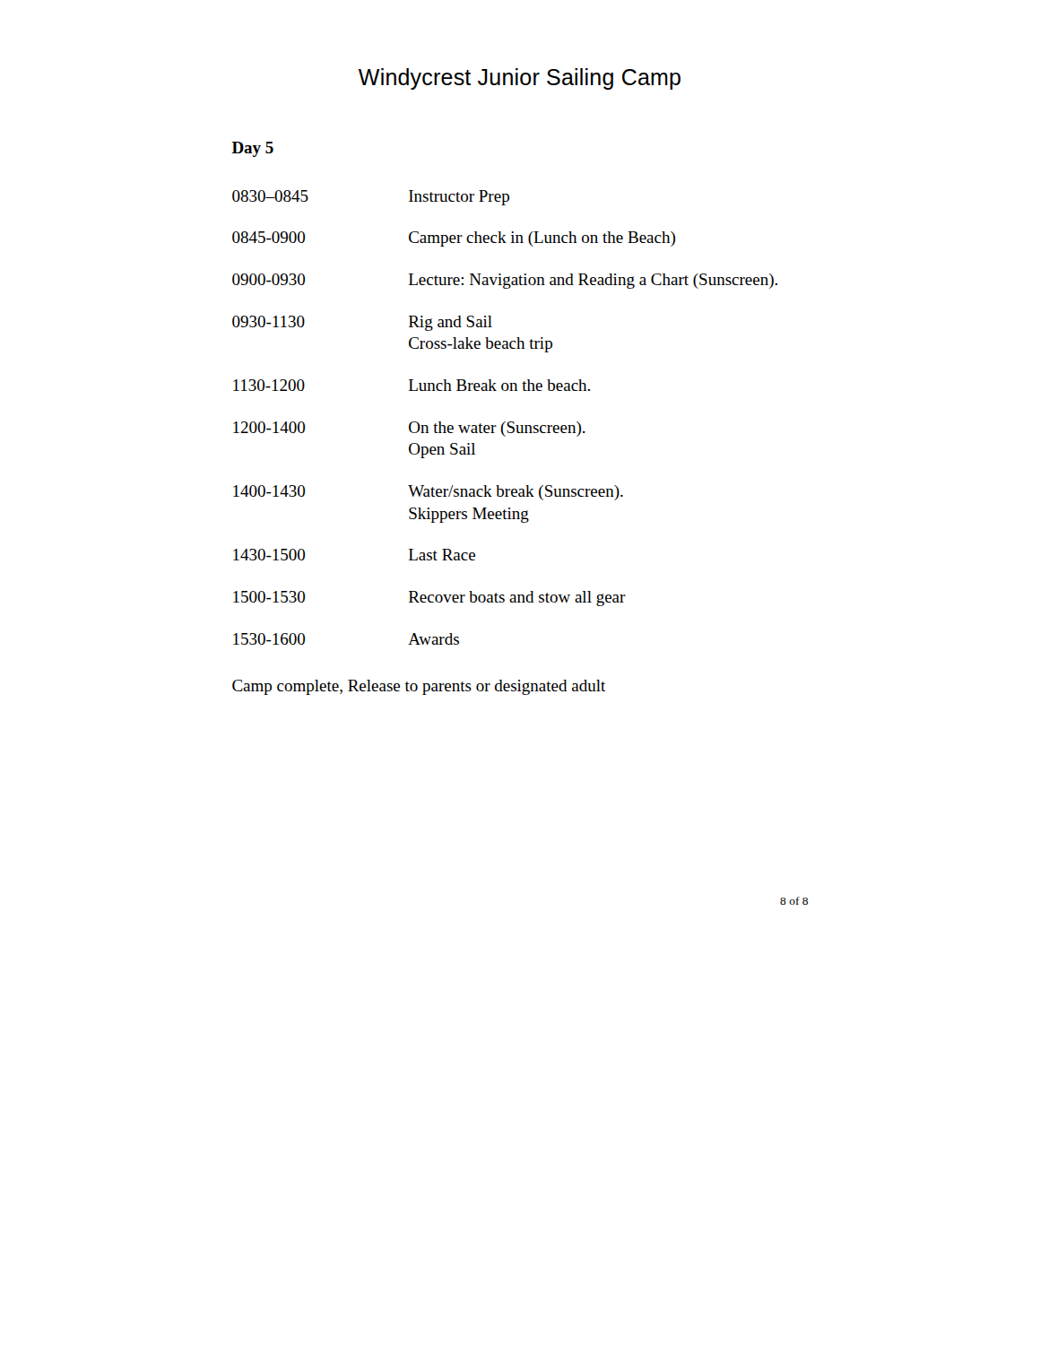Windycrest Junior Sailing Camp
Day 5
| 0830–0845 | Instructor Prep |
| 0845-0900 | Camper check in (Lunch on the Beach) |
| 0900-0930 | Lecture: Navigation and Reading a Chart (Sunscreen). |
| 0930-1130 | Rig and Sail Cross-lake beach trip |
| 1130-1200 | Lunch Break on the beach. |
| 1200-1400 | On the water (Sunscreen). Open Sail |
| 1400-1430 | Water/snack break (Sunscreen). Skippers Meeting |
| 1430-1500 | Last Race |
| 1500-1530 | Recover boats and stow all gear |
| 1530-1600 | Awards |
Camp complete, Release to parents or designated adult
8 of 8